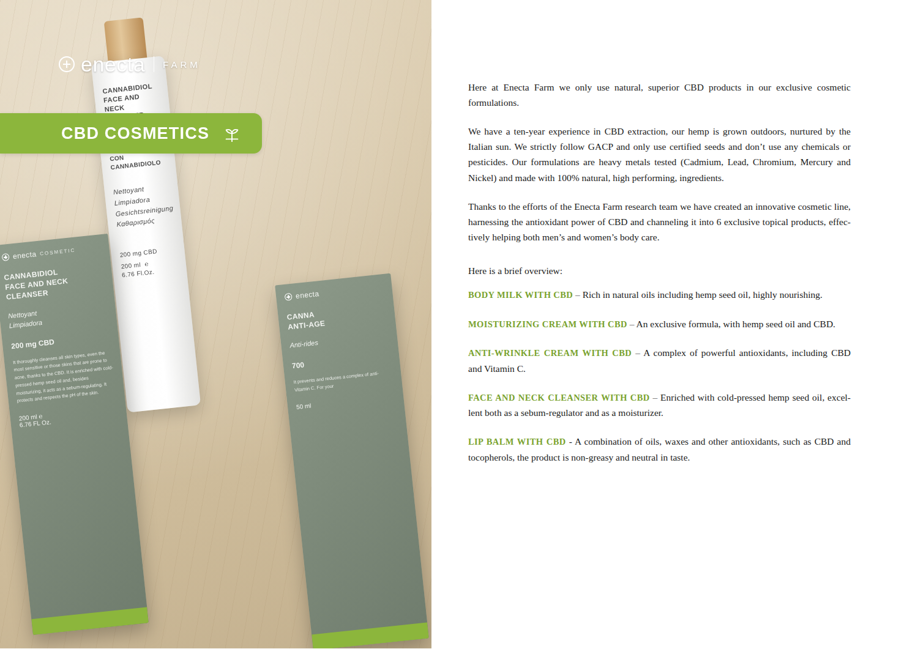enecta FARM
CBD COSMETICS
Cannabidiol
Face and Neck
Cleanser
Detergente
Viso, Collo con
Cannabidiolo
Nettoyant
Limpiadora
Gesichtsreinigung
Καθαρισμός
200 mg CBD
200 ml ℮
6.76 Fl.Oz.
enecta COSMETIC
Cannabidiol
Face and Neck
Cleanser
Nettoyant
Limpiadora
200 mg CBD
It thoroughly cleanses all skin types, even the most sensitive or those skins that are prone to acne, thanks to the CBD. It is enriched with cold-pressed hemp seed oil and, besides moisturizing, it acts as a sebum-regulating. It protects and respects the pH of the skin.
200 ml ℮
6.76 FL Oz.
enecta
Canna
Anti-Age
Anti-rides
700
It prevents and reduces a complex of anti-
Vitamin C. For your
50 ml
Here at Enecta Farm we only use natural, superior CBD products in our exclusive cosmetic formulations.
We have a ten-year experience in CBD extraction, our hemp is grown outdoors, nurtured by the Italian sun. We strictly follow GACP and only use certified seeds and don’t use any chemicals or pesticides. Our formulations are heavy metals tested (Cadmium, Lead, Chromium, Mercury and Nickel) and made with 100% natural, high performing, ingredients.
Thanks to the efforts of the Enecta Farm research team we have created an innovative cosmetic line, harnessing the antioxidant power of CBD and channeling it into 6 exclusive topical products, effectively helping both men’s and women’s body care.
Here is a brief overview:
Body milk with CBD – Rich in natural oils including hemp seed oil, highly nourishing.
Moisturizing cream with CBD – An exclusive formula, with hemp seed oil and CBD.
Anti-wrinkle cream with CBD – A complex of powerful antioxidants, including CBD and Vitamin C.
Face and neck cleanser with CBD – Enriched with cold-pressed hemp seed oil, excellent both as a sebum-regulator and as a moisturizer.
Lip balm with CBD - A combination of oils, waxes and other antioxidants, such as CBD and tocopherols, the product is non-greasy and neutral in taste.